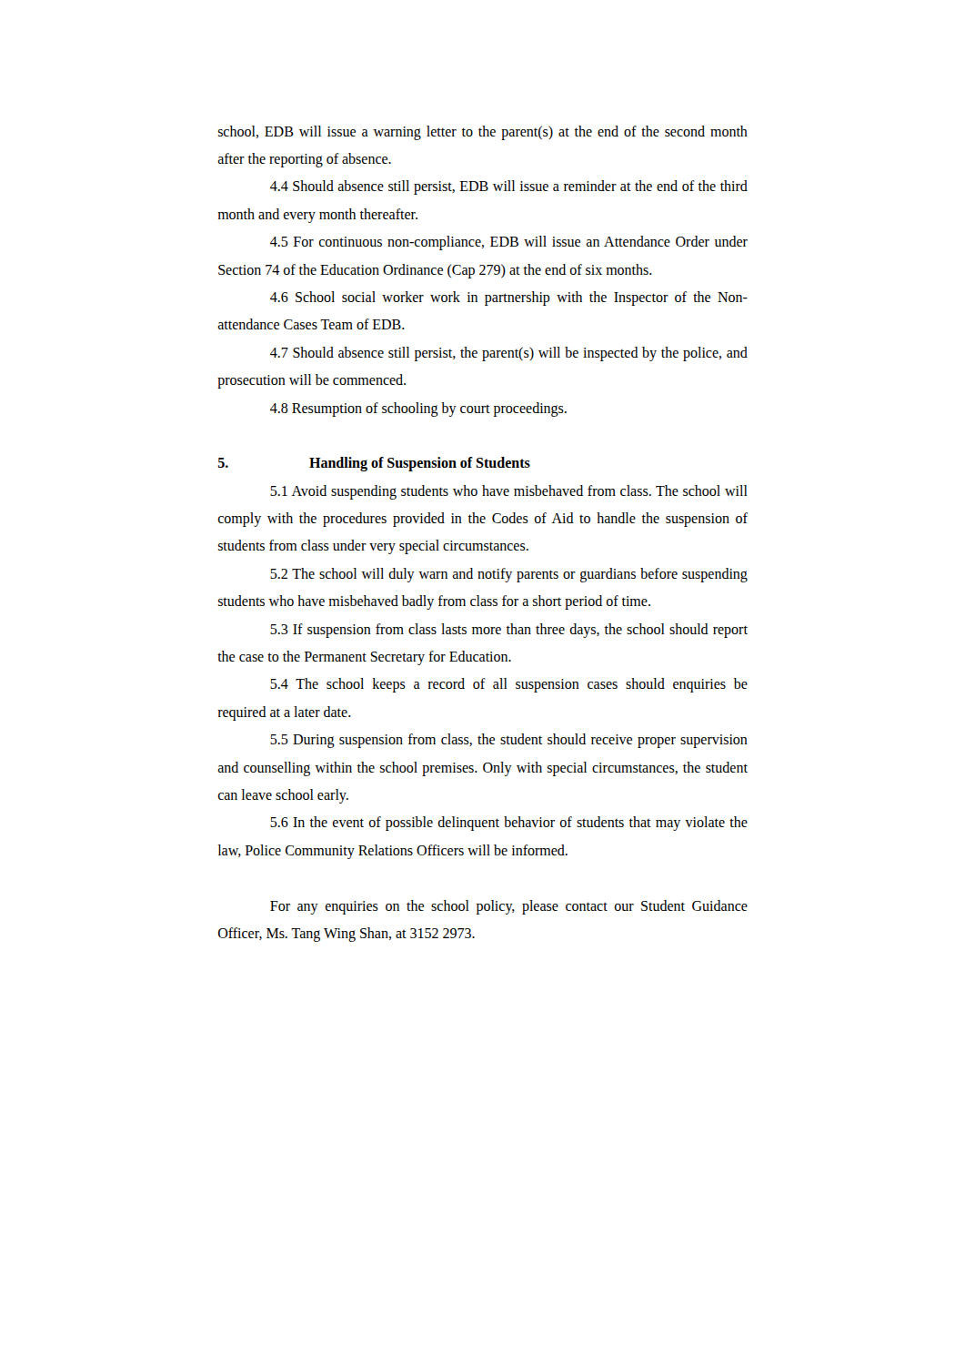school, EDB will issue a warning letter to the parent(s) at the end of the second month after the reporting of absence.
4.4 Should absence still persist, EDB will issue a reminder at the end of the third month and every month thereafter.
4.5 For continuous non-compliance, EDB will issue an Attendance Order under Section 74 of the Education Ordinance (Cap 279) at the end of six months.
4.6 School social worker work in partnership with the Inspector of the Non-attendance Cases Team of EDB.
4.7 Should absence still persist, the parent(s) will be inspected by the police, and prosecution will be commenced.
4.8 Resumption of schooling by court proceedings.
5. Handling of Suspension of Students
5.1 Avoid suspending students who have misbehaved from class. The school will comply with the procedures provided in the Codes of Aid to handle the suspension of students from class under very special circumstances.
5.2 The school will duly warn and notify parents or guardians before suspending students who have misbehaved badly from class for a short period of time.
5.3 If suspension from class lasts more than three days, the school should report the case to the Permanent Secretary for Education.
5.4 The school keeps a record of all suspension cases should enquiries be required at a later date.
5.5 During suspension from class, the student should receive proper supervision and counselling within the school premises. Only with special circumstances, the student can leave school early.
5.6 In the event of possible delinquent behavior of students that may violate the law, Police Community Relations Officers will be informed.
For any enquiries on the school policy, please contact our Student Guidance Officer, Ms. Tang Wing Shan, at 3152 2973.